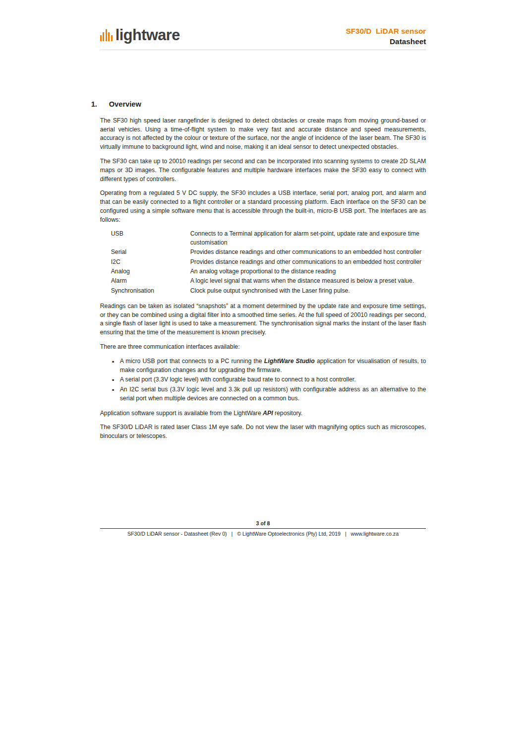light ware
SF30/D LiDAR sensor
Datasheet
1. Overview
The SF30 high speed laser rangefinder is designed to detect obstacles or create maps from moving ground-based or aerial vehicles. Using a time-of-flight system to make very fast and accurate distance and speed measurements, accuracy is not affected by the colour or texture of the surface, nor the angle of incidence of the laser beam. The SF30 is virtually immune to background light, wind and noise, making it an ideal sensor to detect unexpected obstacles.
The SF30 can take up to 20010 readings per second and can be incorporated into scanning systems to create 2D SLAM maps or 3D images. The configurable features and multiple hardware interfaces make the SF30 easy to connect with different types of controllers.
Operating from a regulated 5 V DC supply, the SF30 includes a USB interface, serial port, analog port, and alarm and that can be easily connected to a flight controller or a standard processing platform. Each interface on the SF30 can be configured using a simple software menu that is accessible through the built-in, micro-B USB port. The interfaces are as follows:
| USB | Connects to a Terminal application for alarm set-point, update rate and exposure time customisation |
| Serial | Provides distance readings and other communications to an embedded host controller |
| I2C | Provides distance readings and other communications to an embedded host controller |
| Analog | An analog voltage proportional to the distance reading |
| Alarm | A logic level signal that warns when the distance measured is below a preset value. |
| Synchronisation | Clock pulse output synchronised with the Laser firing pulse. |
Readings can be taken as isolated “snapshots” at a moment determined by the update rate and exposure time settings, or they can be combined using a digital filter into a smoothed time series. At the full speed of 20010 readings per second, a single flash of laser light is used to take a measurement. The synchronisation signal marks the instant of the laser flash ensuring that the time of the measurement is known precisely.
There are three communication interfaces available:
A micro USB port that connects to a PC running the LightWare Studio application for visualisation of results, to make configuration changes and for upgrading the firmware.
A serial port (3.3V logic level) with configurable baud rate to connect to a host controller.
An I2C serial bus (3.3V logic level and 3.3k pull up resistors) with configurable address as an alternative to the serial port when multiple devices are connected on a common bus.
Application software support is available from the LightWare API repository.
The SF30/D LiDAR is rated laser Class 1M eye safe. Do not view the laser with magnifying optics such as microscopes, binoculars or telescopes.
3 of 8
SF30/D LiDAR sensor - Datasheet (Rev 0) | © LightWare Optoelectronics (Pty) Ltd, 2019 | www.lightware.co.za